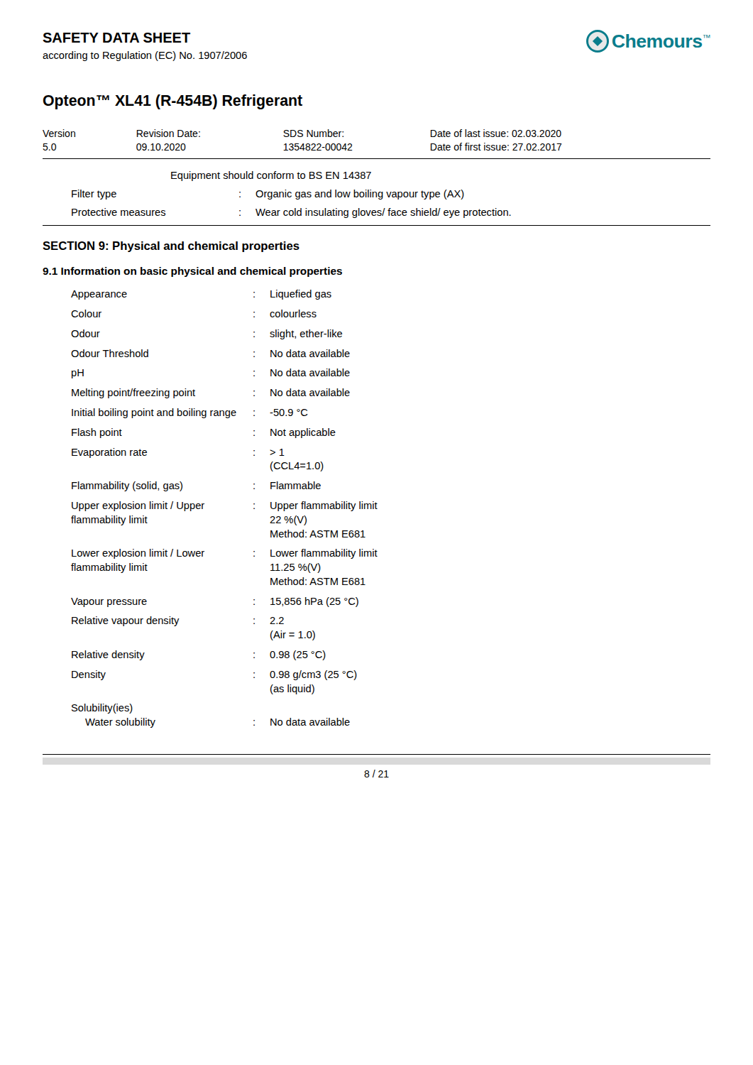SAFETY DATA SHEET
according to Regulation (EC) No. 1907/2006
Chemours™
Opteon™ XL41 (R-454B) Refrigerant
| Version 5.0 | Revision Date: 09.10.2020 | SDS Number: 1354822-00042 | Date of last issue: 02.03.2020 Date of first issue: 27.02.2017 |
Equipment should conform to BS EN 14387
| Filter type | : | Organic gas and low boiling vapour type (AX) |
| Protective measures | : | Wear cold insulating gloves/ face shield/ eye protection. |
SECTION 9: Physical and chemical properties
9.1 Information on basic physical and chemical properties
| Appearance | : | Liquefied gas |
| Colour | : | colourless |
| Odour | : | slight, ether-like |
| Odour Threshold | : | No data available |
| pH | : | No data available |
| Melting point/freezing point | : | No data available |
| Initial boiling point and boiling range | : | -50.9 °C |
| Flash point | : | Not applicable |
| Evaporation rate | : | > 1 (CCL4=1.0) |
| Flammability (solid, gas) | : | Flammable |
| Upper explosion limit / Upper flammability limit | : | Upper flammability limit 22 %(V) Method: ASTM E681 |
| Lower explosion limit / Lower flammability limit | : | Lower flammability limit 11.25 %(V) Method: ASTM E681 |
| Vapour pressure | : | 15,856 hPa (25 °C) |
| Relative vapour density | : | 2.2 (Air = 1.0) |
| Relative density | : | 0.98 (25 °C) |
| Density | : | 0.98 g/cm3 (25 °C) (as liquid) |
| Solubility(ies) Water solubility | : | No data available |
8 / 21